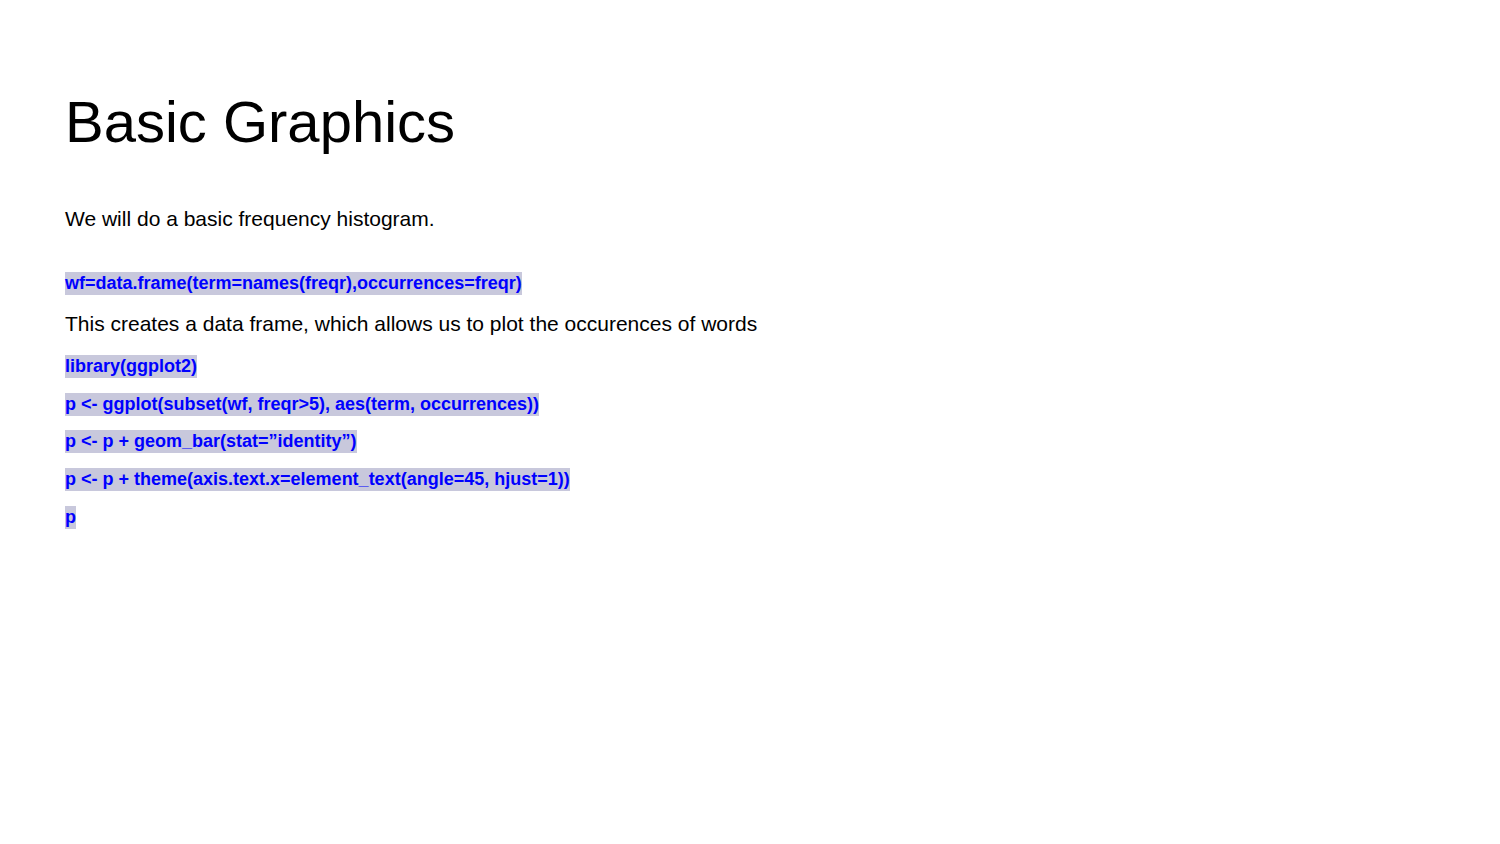Basic Graphics
We will do a basic frequency histogram.
wf=data.frame(term=names(freqr),occurrences=freqr)
This creates a data frame, which allows us to plot the occurences of words
library(ggplot2)
p <- ggplot(subset(wf, freqr>5), aes(term, occurrences))
p <- p + geom_bar(stat=”identity”)
p <- p + theme(axis.text.x=element_text(angle=45, hjust=1))
p